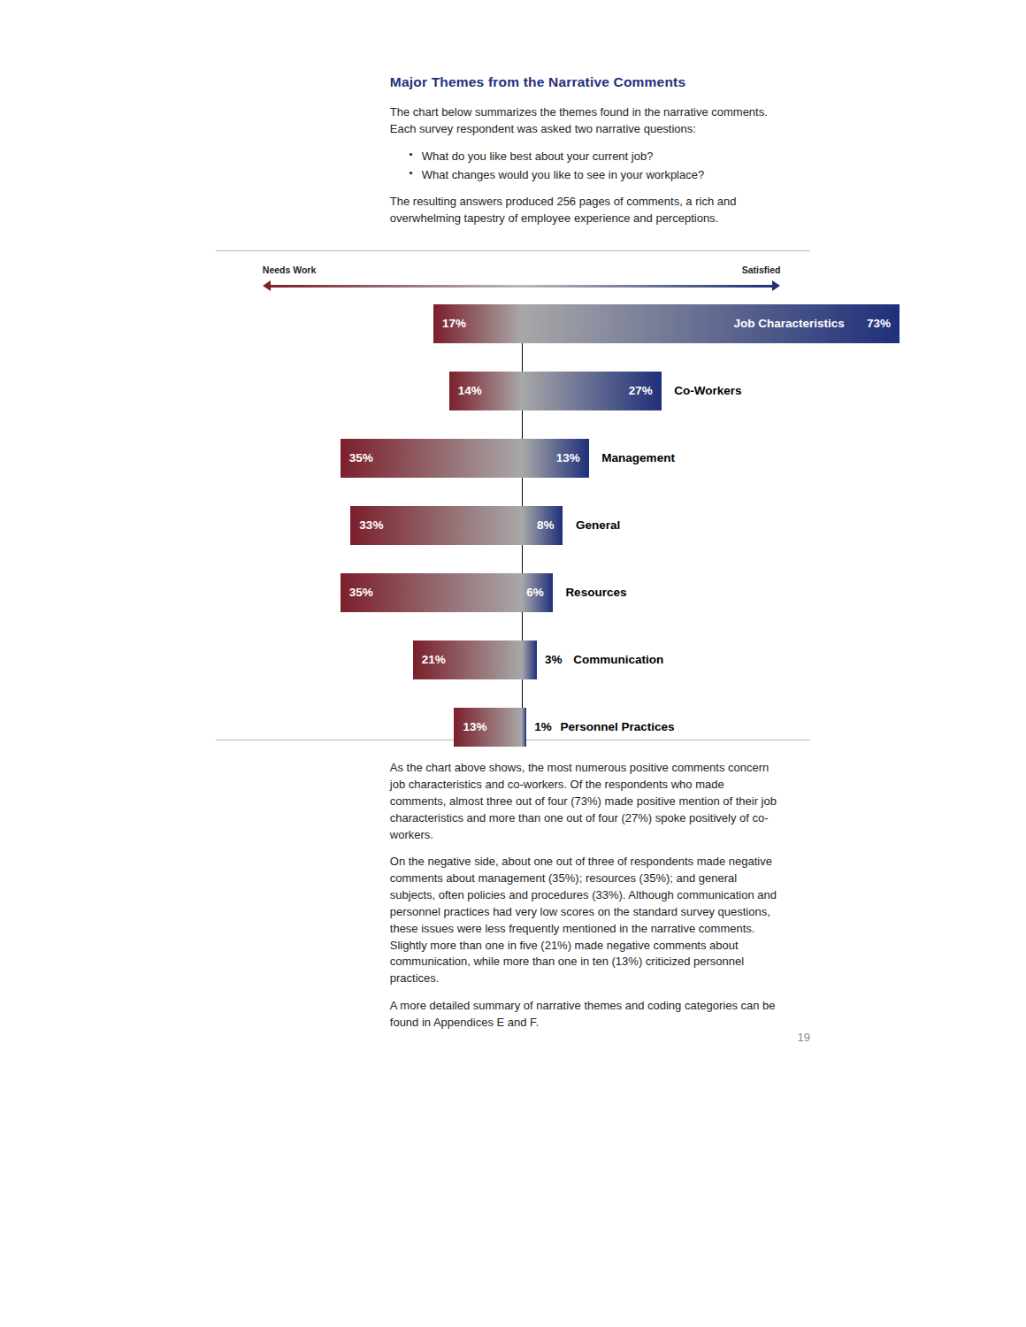Major Themes from the Narrative Comments
The chart below summarizes the themes found in the narrative comments. Each survey respondent was asked two narrative questions:
What do you like best about your current job?
What changes would you like to see in your workplace?
The resulting answers produced 256 pages of comments, a rich and overwhelming tapestry of employee experience and perceptions.
Needs Work Satisfied
17%
73% Job Characteristics
14%
27%
Co-Workers
35%
13%
Management
33%
8%
General
35%
6%
Resources
21%
3%
Communication
13%
1%
Personnel Practices
As the chart above shows, the most numerous positive comments concern job characteristics and co-workers. Of the respondents who made comments, almost three out of four (73%) made positive mention of their job characteristics and more than one out of four (27%) spoke positively of co-workers.
On the negative side, about one out of three of respondents made negative comments about management (35%); resources (35%); and general subjects, often policies and procedures (33%). Although communication and personnel practices had very low scores on the standard survey questions, these issues were less frequently mentioned in the narrative comments. Slightly more than one in five (21%) made negative comments about communication, while more than one in ten (13%) criticized personnel practices.
A more detailed summary of narrative themes and coding categories can be found in Appendices E and F.
19